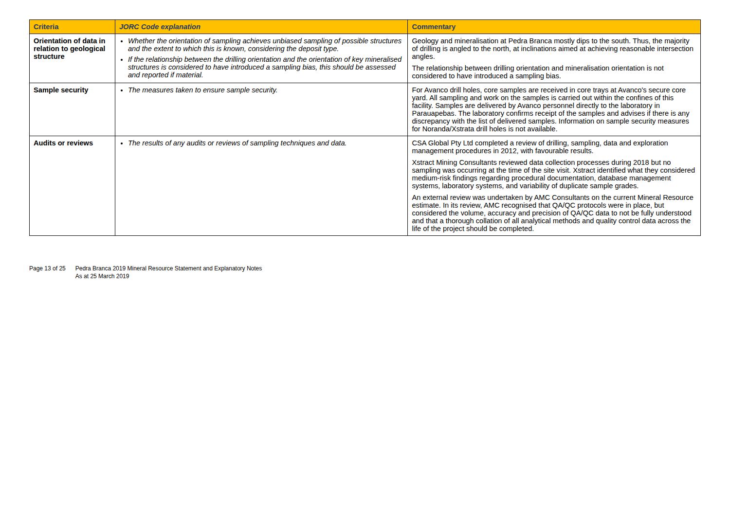| Criteria | JORC Code explanation | Commentary |
| --- | --- | --- |
| Orientation of data in relation to geological structure | Whether the orientation of sampling achieves unbiased sampling of possible structures and the extent to which this is known, considering the deposit type. If the relationship between the drilling orientation and the orientation of key mineralised structures is considered to have introduced a sampling bias, this should be assessed and reported if material. | Geology and mineralisation at Pedra Branca mostly dips to the south. Thus, the majority of drilling is angled to the north, at inclinations aimed at achieving reasonable intersection angles. The relationship between drilling orientation and mineralisation orientation is not considered to have introduced a sampling bias. |
| Sample security | The measures taken to ensure sample security. | For Avanco drill holes, core samples are received in core trays at Avanco's secure core yard. All sampling and work on the samples is carried out within the confines of this facility. Samples are delivered by Avanco personnel directly to the laboratory in Parauapebas. The laboratory confirms receipt of the samples and advises if there is any discrepancy with the list of delivered samples. Information on sample security measures for Noranda/Xstrata drill holes is not available. |
| Audits or reviews | The results of any audits or reviews of sampling techniques and data. | CSA Global Pty Ltd completed a review of drilling, sampling, data and exploration management procedures in 2012, with favourable results. Xstract Mining Consultants reviewed data collection processes during 2018 but no sampling was occurring at the time of the site visit. Xstract identified what they considered medium-risk findings regarding procedural documentation, database management systems, laboratory systems, and variability of duplicate sample grades. An external review was undertaken by AMC Consultants on the current Mineral Resource estimate. In its review, AMC recognised that QA/QC protocols were in place, but considered the volume, accuracy and precision of QA/QC data to not be fully understood and that a thorough collation of all analytical methods and quality control data across the life of the project should be completed. |
Page 13 of 25
Pedra Branca 2019 Mineral Resource Statement and Explanatory Notes
As at 25 March 2019